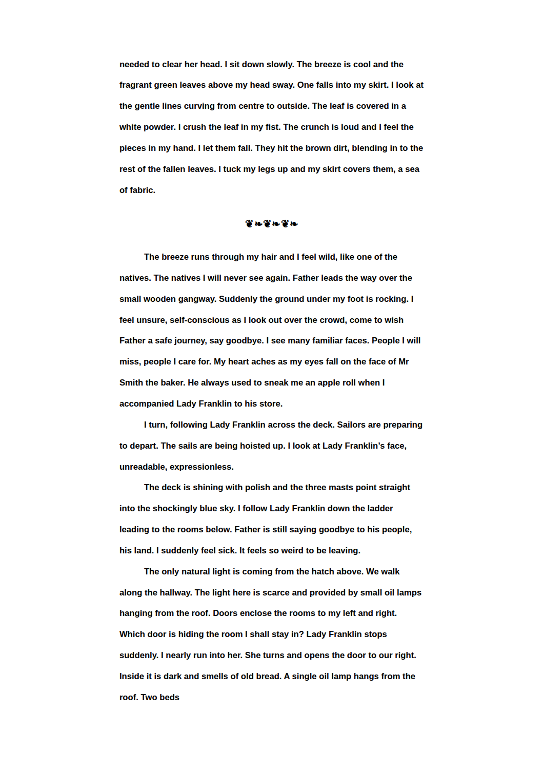needed to clear her head. I sit down slowly. The breeze is cool and the fragrant green leaves above my head sway. One falls into my skirt. I look at the gentle lines curving from centre to outside. The leaf is covered in a white powder. I crush the leaf in my fist. The crunch is loud and I feel the pieces in my hand. I let them fall. They hit the brown dirt, blending in to the rest of the fallen leaves. I tuck my legs up and my skirt covers them, a sea of fabric.
❦❧❦❧❦❧
The breeze runs through my hair and I feel wild, like one of the natives. The natives I will never see again. Father leads the way over the small wooden gangway. Suddenly the ground under my foot is rocking. I feel unsure, self-conscious as I look out over the crowd, come to wish Father a safe journey, say goodbye. I see many familiar faces. People I will miss, people I care for. My heart aches as my eyes fall on the face of Mr Smith the baker. He always used to sneak me an apple roll when I accompanied Lady Franklin to his store.
I turn, following Lady Franklin across the deck. Sailors are preparing to depart. The sails are being hoisted up. I look at Lady Franklin’s face, unreadable, expressionless.
The deck is shining with polish and the three masts point straight into the shockingly blue sky. I follow Lady Franklin down the ladder leading to the rooms below. Father is still saying goodbye to his people, his land. I suddenly feel sick. It feels so weird to be leaving.
The only natural light is coming from the hatch above. We walk along the hallway. The light here is scarce and provided by small oil lamps hanging from the roof. Doors enclose the rooms to my left and right. Which door is hiding the room I shall stay in? Lady Franklin stops suddenly. I nearly run into her. She turns and opens the door to our right. Inside it is dark and smells of old bread. A single oil lamp hangs from the roof. Two beds